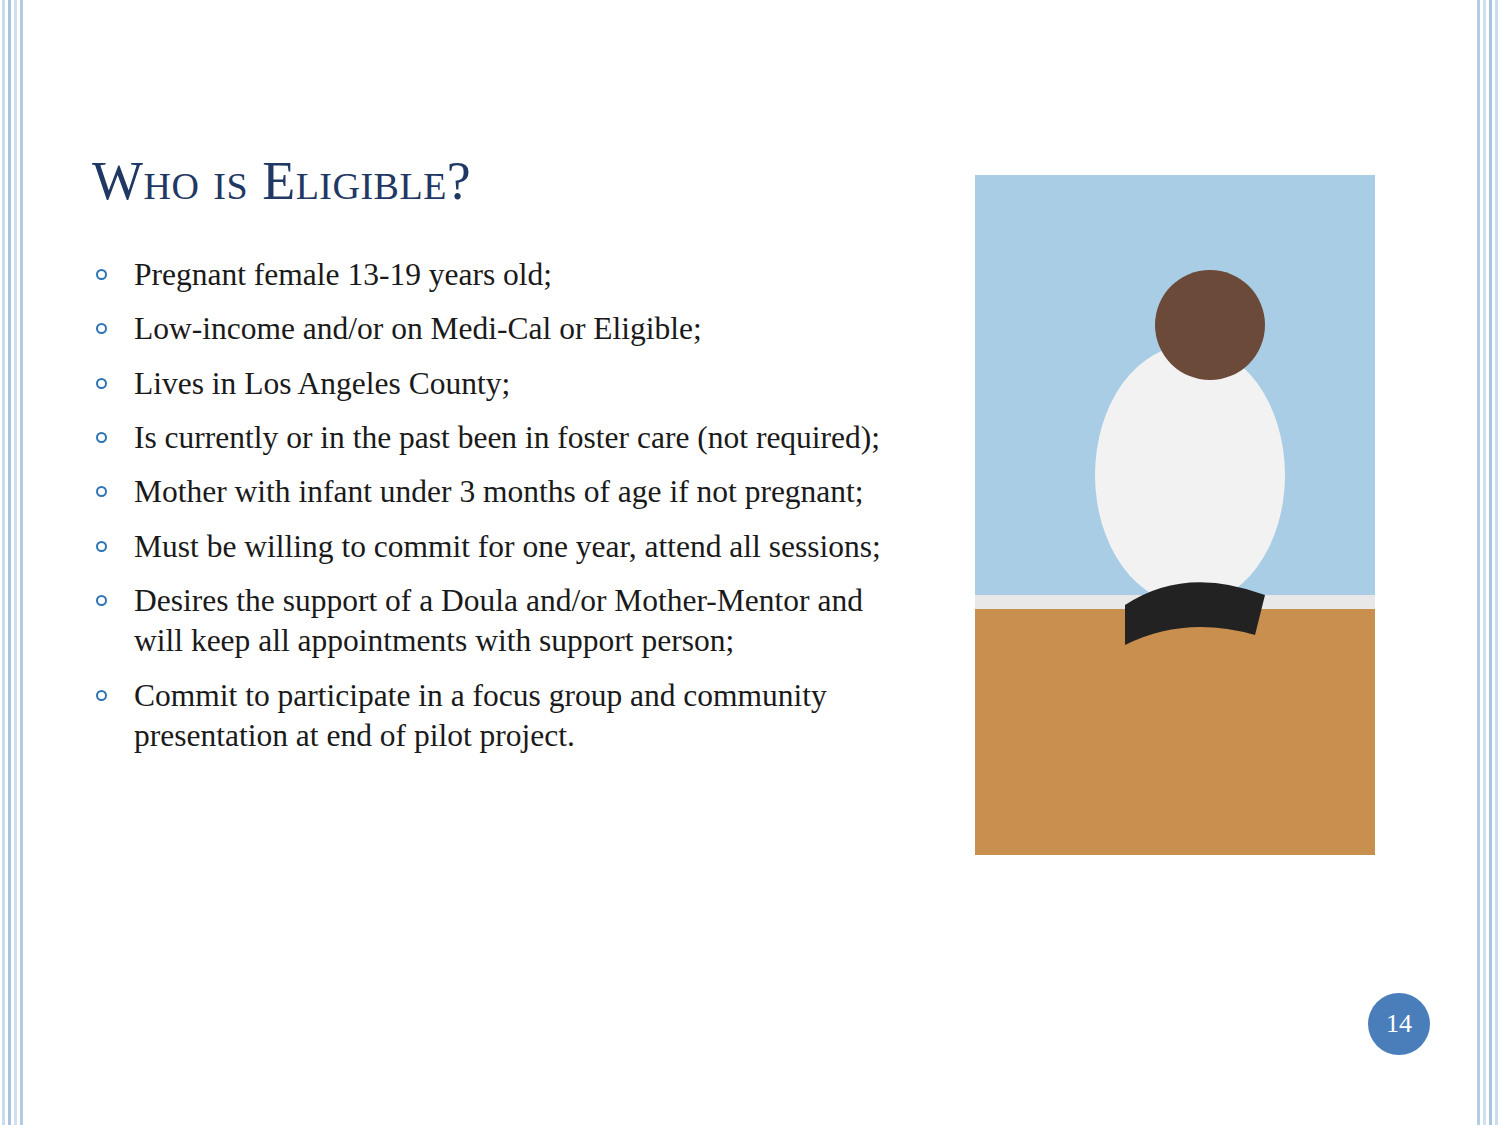Who is Eligible?
Pregnant female 13-19 years old;
Low-income and/or on Medi-Cal or Eligible;
Lives in Los Angeles County;
Is currently or in the past been in foster care (not required);
Mother with infant under 3 months of age if not pregnant;
Must be willing to commit for one year, attend all sessions;
Desires the support of a Doula and/or Mother-Mentor and will keep all appointments with support person;
Commit to participate in a focus group and community presentation at end of pilot project.
14